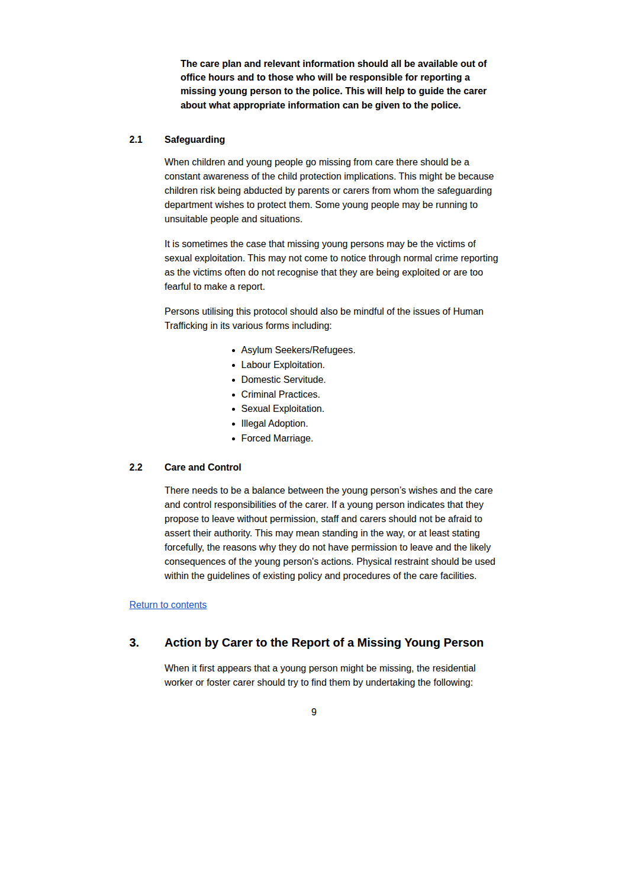The care plan and relevant information should all be available out of office hours and to those who will be responsible for reporting a missing young person to the police. This will help to guide the carer about what appropriate information can be given to the police.
2.1 Safeguarding
When children and young people go missing from care there should be a constant awareness of the child protection implications. This might be because children risk being abducted by parents or carers from whom the safeguarding department wishes to protect them. Some young people may be running to unsuitable people and situations.
It is sometimes the case that missing young persons may be the victims of sexual exploitation. This may not come to notice through normal crime reporting as the victims often do not recognise that they are being exploited or are too fearful to make a report.
Persons utilising this protocol should also be mindful of the issues of Human Trafficking in its various forms including:
Asylum Seekers/Refugees.
Labour Exploitation.
Domestic Servitude.
Criminal Practices.
Sexual Exploitation.
Illegal Adoption.
Forced Marriage.
2.2 Care and Control
There needs to be a balance between the young person’s wishes and the care and control responsibilities of the carer. If a young person indicates that they propose to leave without permission, staff and carers should not be afraid to assert their authority. This may mean standing in the way, or at least stating forcefully, the reasons why they do not have permission to leave and the likely consequences of the young person's actions. Physical restraint should be used within the guidelines of existing policy and procedures of the care facilities.
Return to contents
3. Action by Carer to the Report of a Missing Young Person
When it first appears that a young person might be missing, the residential worker or foster carer should try to find them by undertaking the following:
9